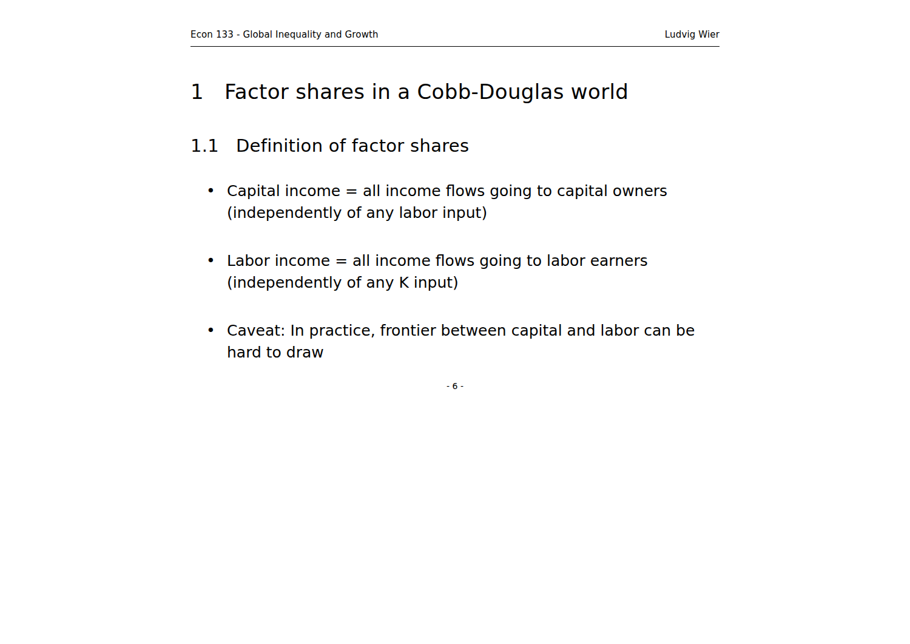Econ 133 - Global Inequality and Growth
Ludvig Wier
1 Factor shares in a Cobb-Douglas world
1.1 Definition of factor shares
Capital income = all income flows going to capital owners (independently of any labor input)
Labor income = all income flows going to labor earners (independently of any K input)
Caveat: In practice, frontier between capital and labor can be hard to draw
- 6 -